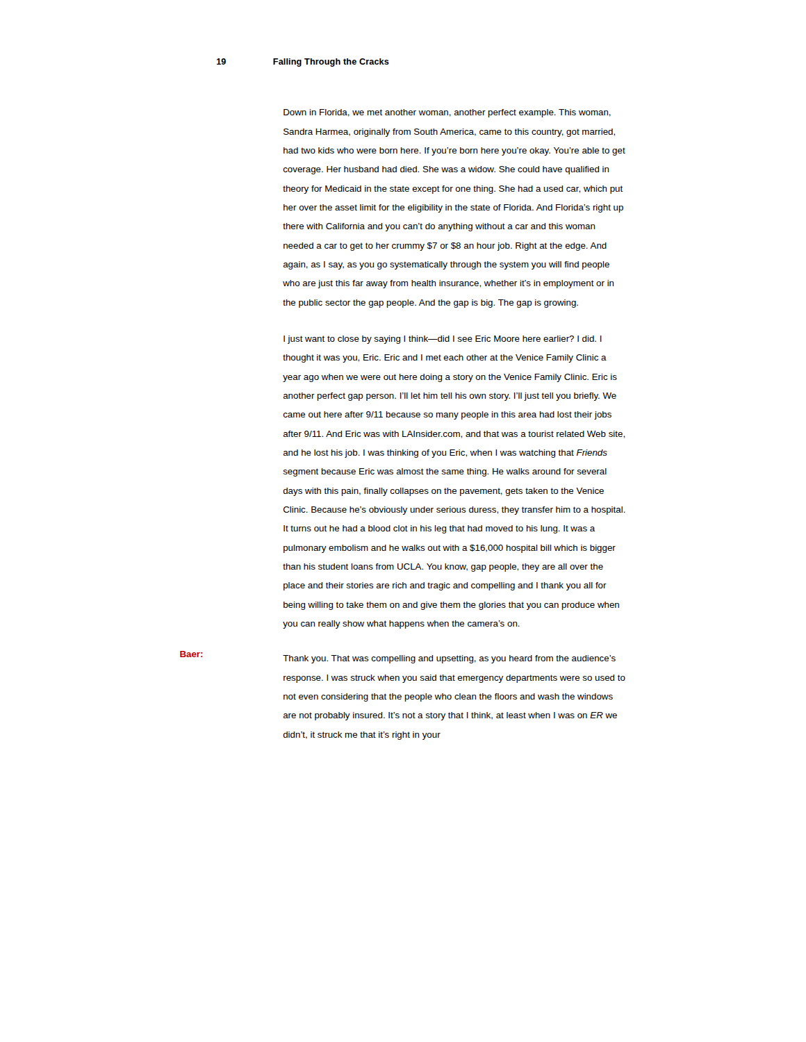19 Falling Through the Cracks
Down in Florida, we met another woman, another perfect example. This woman, Sandra Harmea, originally from South America, came to this country, got married, had two kids who were born here. If you’re born here you’re okay. You’re able to get coverage. Her husband had died. She was a widow. She could have qualified in theory for Medicaid in the state except for one thing. She had a used car, which put her over the asset limit for the eligibility in the state of Florida. And Florida’s right up there with California and you can’t do anything without a car and this woman needed a car to get to her crummy $7 or $8 an hour job. Right at the edge. And again, as I say, as you go systematically through the system you will find people who are just this far away from health insurance, whether it’s in employment or in the public sector the gap people. And the gap is big. The gap is growing.
I just want to close by saying I think—did I see Eric Moore here earlier? I did. I thought it was you, Eric. Eric and I met each other at the Venice Family Clinic a year ago when we were out here doing a story on the Venice Family Clinic. Eric is another perfect gap person. I’ll let him tell his own story. I’ll just tell you briefly. We came out here after 9/11 because so many people in this area had lost their jobs after 9/11. And Eric was with LAInsider.com, and that was a tourist related Web site, and he lost his job. I was thinking of you Eric, when I was watching that Friends segment because Eric was almost the same thing. He walks around for several days with this pain, finally collapses on the pavement, gets taken to the Venice Clinic. Because he’s obviously under serious duress, they transfer him to a hospital. It turns out he had a blood clot in his leg that had moved to his lung. It was a pulmonary embolism and he walks out with a $16,000 hospital bill which is bigger than his student loans from UCLA. You know, gap people, they are all over the place and their stories are rich and tragic and compelling and I thank you all for being willing to take them on and give them the glories that you can produce when you can really show what happens when the camera’s on.
Baer:
Thank you. That was compelling and upsetting, as you heard from the audience’s response. I was struck when you said that emergency departments were so used to not even considering that the people who clean the floors and wash the windows are not probably insured. It’s not a story that I think, at least when I was on ER we didn’t, it struck me that it’s right in your